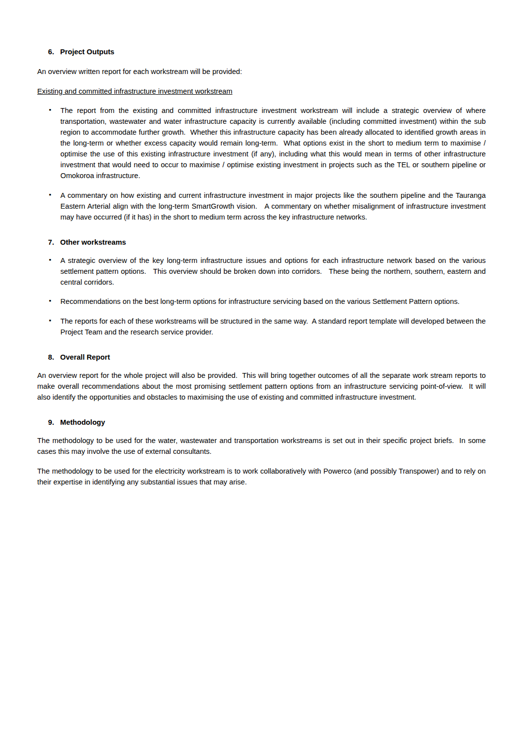6. Project Outputs
An overview written report for each workstream will be provided:
Existing and committed infrastructure investment workstream
The report from the existing and committed infrastructure investment workstream will include a strategic overview of where transportation, wastewater and water infrastructure capacity is currently available (including committed investment) within the sub region to accommodate further growth. Whether this infrastructure capacity has been already allocated to identified growth areas in the long-term or whether excess capacity would remain long-term. What options exist in the short to medium term to maximise / optimise the use of this existing infrastructure investment (if any), including what this would mean in terms of other infrastructure investment that would need to occur to maximise / optimise existing investment in projects such as the TEL or southern pipeline or Omokoroa infrastructure.
A commentary on how existing and current infrastructure investment in major projects like the southern pipeline and the Tauranga Eastern Arterial align with the long-term SmartGrowth vision. A commentary on whether misalignment of infrastructure investment may have occurred (if it has) in the short to medium term across the key infrastructure networks.
7. Other workstreams
A strategic overview of the key long-term infrastructure issues and options for each infrastructure network based on the various settlement pattern options. This overview should be broken down into corridors. These being the northern, southern, eastern and central corridors.
Recommendations on the best long-term options for infrastructure servicing based on the various Settlement Pattern options.
The reports for each of these workstreams will be structured in the same way. A standard report template will developed between the Project Team and the research service provider.
8. Overall Report
An overview report for the whole project will also be provided. This will bring together outcomes of all the separate work stream reports to make overall recommendations about the most promising settlement pattern options from an infrastructure servicing point-of-view. It will also identify the opportunities and obstacles to maximising the use of existing and committed infrastructure investment.
9. Methodology
The methodology to be used for the water, wastewater and transportation workstreams is set out in their specific project briefs. In some cases this may involve the use of external consultants.
The methodology to be used for the electricity workstream is to work collaboratively with Powerco (and possibly Transpower) and to rely on their expertise in identifying any substantial issues that may arise.